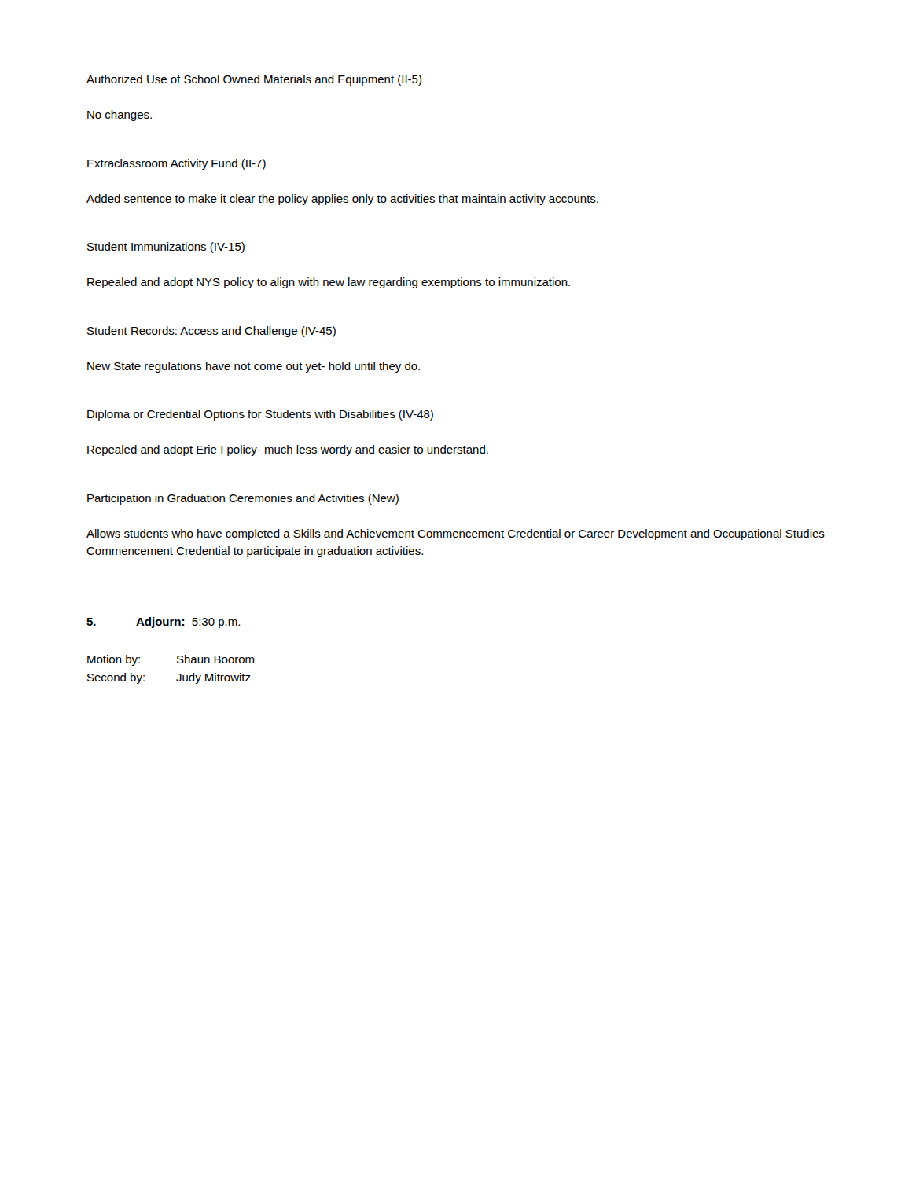Authorized Use of School Owned Materials and Equipment (II-5)
No changes.
Extraclassroom Activity Fund (II-7)
Added sentence to make it clear the policy applies only to activities that maintain activity accounts.
Student Immunizations (IV-15)
Repealed and adopt NYS policy to align with new law regarding exemptions to immunization.
Student Records: Access and Challenge (IV-45)
New State regulations have not come out yet- hold until they do.
Diploma or Credential Options for Students with Disabilities (IV-48)
Repealed and adopt Erie I policy- much less wordy and easier to understand.
Participation in Graduation Ceremonies and Activities (New)
Allows students who have completed a Skills and Achievement Commencement Credential or Career Development and Occupational Studies Commencement Credential to participate in graduation activities.
5. Adjourn: 5:30 p.m.
Motion by: Shaun Boorom
Second by: Judy Mitrowitz